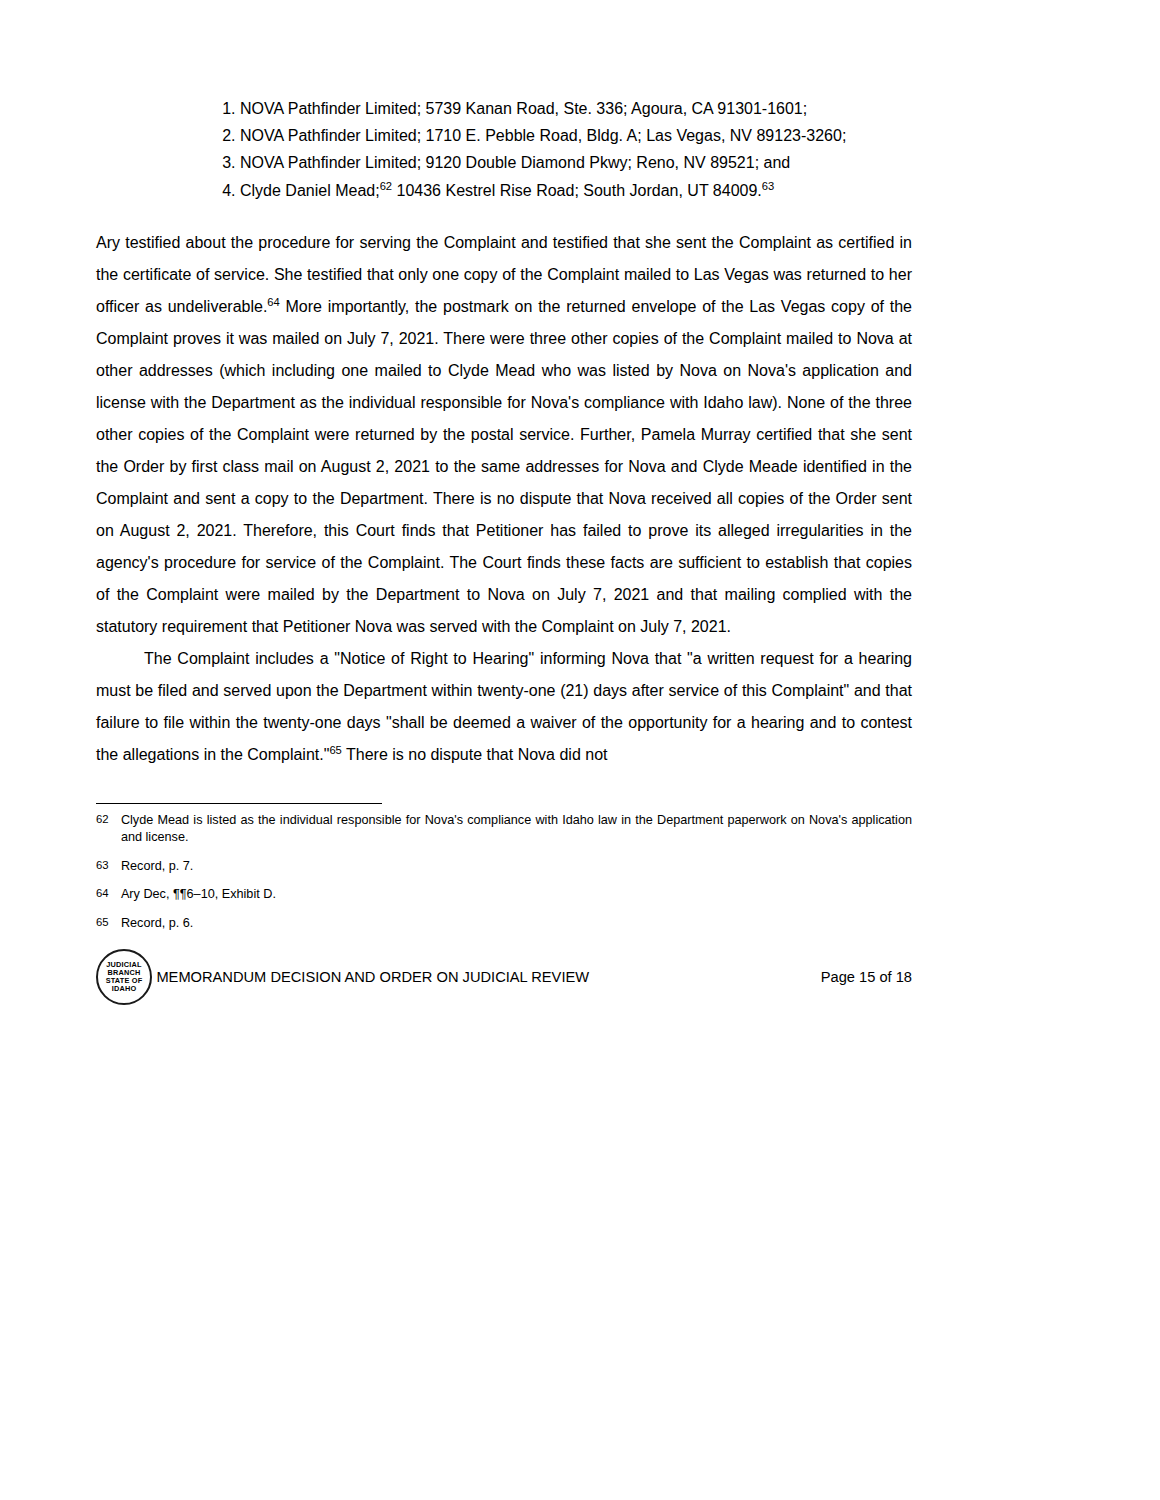NOVA Pathfinder Limited; 5739 Kanan Road, Ste. 336; Agoura, CA 91301-1601;
NOVA Pathfinder Limited; 1710 E. Pebble Road, Bldg. A; Las Vegas, NV 89123-3260;
NOVA Pathfinder Limited; 9120 Double Diamond Pkwy; Reno, NV 89521; and
Clyde Daniel Mead;62 10436 Kestrel Rise Road; South Jordan, UT 84009.63
Ary testified about the procedure for serving the Complaint and testified that she sent the Complaint as certified in the certificate of service. She testified that only one copy of the Complaint mailed to Las Vegas was returned to her officer as undeliverable.64 More importantly, the postmark on the returned envelope of the Las Vegas copy of the Complaint proves it was mailed on July 7, 2021. There were three other copies of the Complaint mailed to Nova at other addresses (which including one mailed to Clyde Mead who was listed by Nova on Nova's application and license with the Department as the individual responsible for Nova's compliance with Idaho law). None of the three other copies of the Complaint were returned by the postal service. Further, Pamela Murray certified that she sent the Order by first class mail on August 2, 2021 to the same addresses for Nova and Clyde Meade identified in the Complaint and sent a copy to the Department. There is no dispute that Nova received all copies of the Order sent on August 2, 2021. Therefore, this Court finds that Petitioner has failed to prove its alleged irregularities in the agency's procedure for service of the Complaint. The Court finds these facts are sufficient to establish that copies of the Complaint were mailed by the Department to Nova on July 7, 2021 and that mailing complied with the statutory requirement that Petitioner Nova was served with the Complaint on July 7, 2021.
The Complaint includes a "Notice of Right to Hearing" informing Nova that "a written request for a hearing must be filed and served upon the Department within twenty-one (21) days after service of this Complaint" and that failure to file within the twenty-one days "shall be deemed a waiver of the opportunity for a hearing and to contest the allegations in the Complaint."65 There is no dispute that Nova did not
62 Clyde Mead is listed as the individual responsible for Nova's compliance with Idaho law in the Department paperwork on Nova's application and license.
63 Record, p. 7.
64 Ary Dec, ¶¶6–10, Exhibit D.
65 Record, p. 6.
JUDICIAL
BRANCH
STATE OF
IDAHO
MEMORANDUM DECISION AND ORDER ON JUDICIAL REVIEW
Page 15 of 18